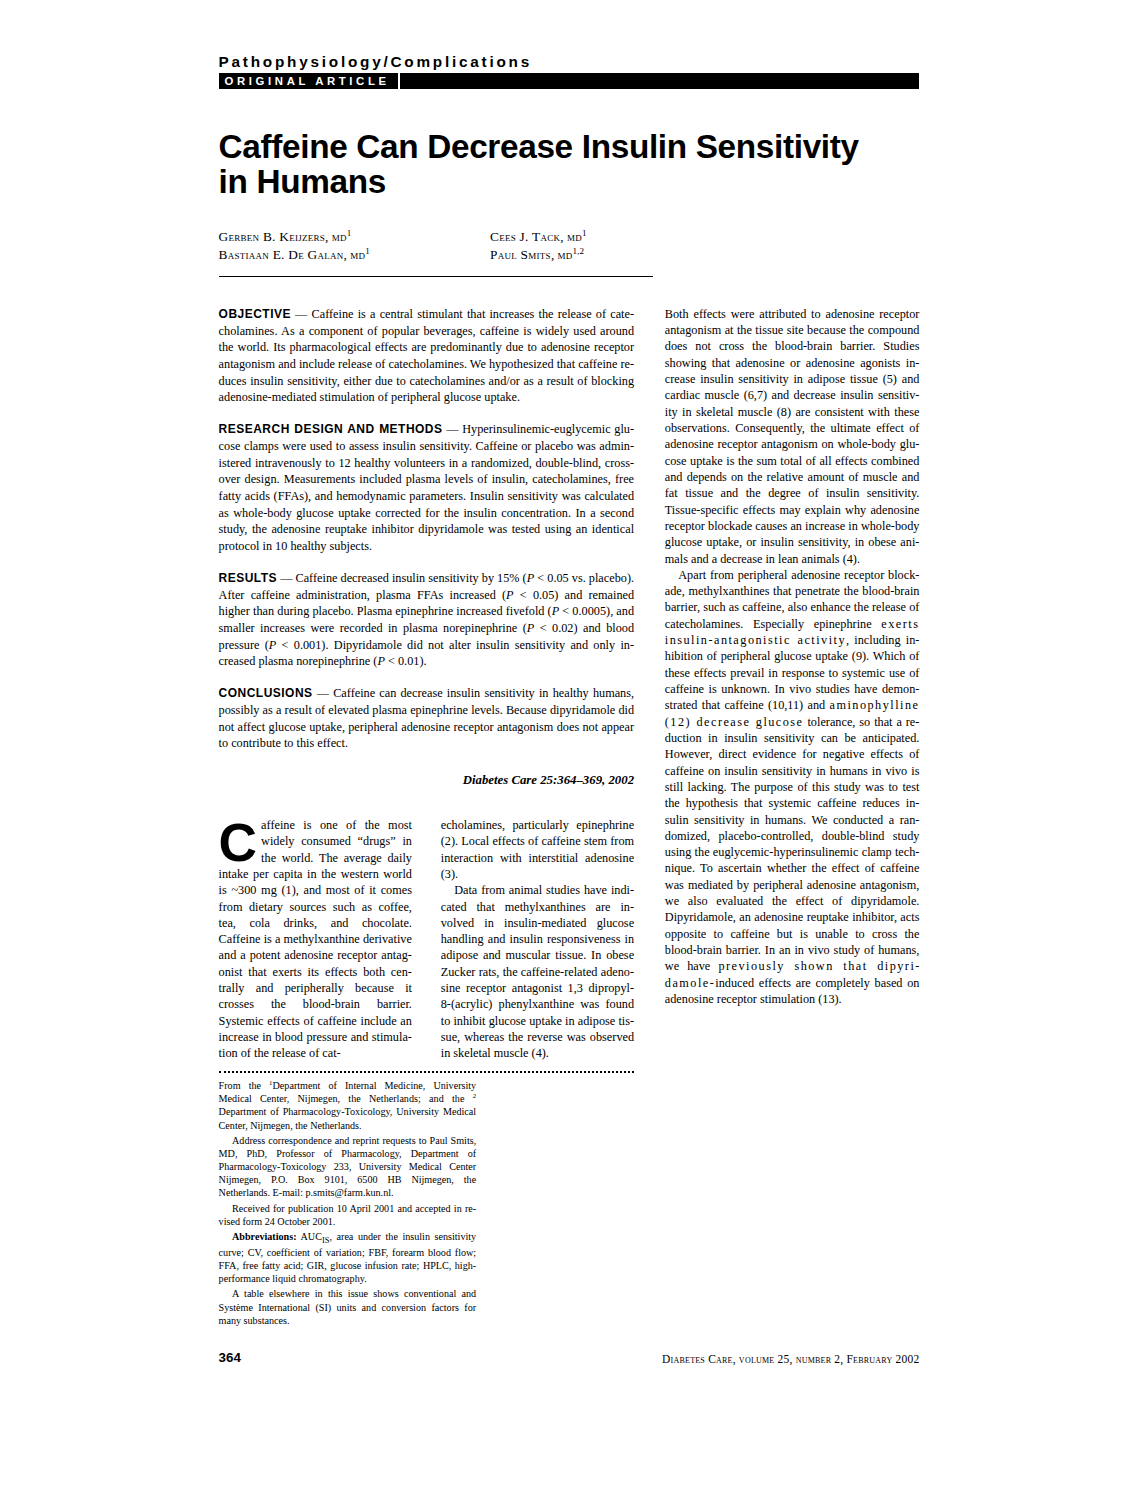Pathophysiology/Complications
ORIGINAL ARTICLE
Caffeine Can Decrease Insulin Sensitivity
in Humans
| Gerben B. Keijzers , md 1 | Cees J. Tack , md 1 |
| Bastiaan E. De Galan , md 1 | Paul Smits , md 1,2 |
OBJECTIVE — Caffeine is a central stimulant that increases the release of catecholamines. As a component of popular beverages, caffeine is widely used around the world. Its pharmacological effects are predominantly due to adenosine receptor antagonism and include release of catecholamines. We hypothesized that caffeine reduces insulin sensitivity, either due to catecholamines and/or as a result of blocking adenosine-mediated stimulation of peripheral glucose uptake.
RESEARCH DESIGN AND METHODS — Hyperinsulinemic-euglycemic glucose clamps were used to assess insulin sensitivity. Caffeine or placebo was administered intravenously to 12 healthy volunteers in a randomized, double-blind, crossover design. Measurements included plasma levels of insulin, catecholamines, free fatty acids (FFAs), and hemodynamic parameters. Insulin sensitivity was calculated as whole-body glucose uptake corrected for the insulin concentration. In a second study, the adenosine reuptake inhibitor dipyridamole was tested using an identical protocol in 10 healthy subjects.
RESULTS — Caffeine decreased insulin sensitivity by 15% (P < 0.05 vs. placebo). After caffeine administration, plasma FFAs increased (P < 0.05) and remained higher than during placebo. Plasma epinephrine increased fivefold (P < 0.0005), and smaller increases were recorded in plasma norepinephrine (P < 0.02) and blood pressure (P < 0.001). Dipyridamole did not alter insulin sensitivity and only increased plasma norepinephrine (P < 0.01).
CONCLUSIONS — Caffeine can decrease insulin sensitivity in healthy humans, possibly as a result of elevated plasma epinephrine levels. Because dipyridamole did not affect glucose uptake, peripheral adenosine receptor antagonism does not appear to contribute to this effect.
Diabetes Care 25:364–369, 2002
Caffeine is one of the most widely consumed “drugs” in the world. The average daily intake per capita in the western world is ~300 mg (1), and most of it comes from dietary sources such as coffee, tea, cola drinks, and chocolate. Caffeine is a methylxanthine derivative and a potent adenosine receptor antagonist that exerts its effects both centrally and peripherally because it crosses the blood-brain barrier. Systemic effects of caffeine include an increase in blood pressure and stimulation of the release of cat-
echolamines, particularly epinephrine (2). Local effects of caffeine stem from interaction with interstitial adenosine (3).
Data from animal studies have indicated that methylxanthines are involved in insulin-mediated glucose handling and insulin responsiveness in adipose and muscular tissue. In obese Zucker rats, the caffeine-related adenosine receptor antagonist 1,3 dipropyl-8-(acrylic) phenylxanthine was found to inhibit glucose uptake in adipose tissue, whereas the reverse was observed in skeletal muscle (4).
From the 1Department of Internal Medicine, University Medical Center, Nijmegen, the Netherlands; and the 2 Department of Pharmacology-Toxicology, University Medical Center, Nijmegen, the Netherlands.
Address correspondence and reprint requests to Paul Smits, MD, PhD, Professor of Pharmacology, Department of Pharmacology-Toxicology 233, University Medical Center Nijmegen, P.O. Box 9101, 6500 HB Nijmegen, the Netherlands. E-mail: p.smits@farm.kun.nl.
Received for publication 10 April 2001 and accepted in revised form 24 October 2001.
Abbreviations: AUCIS, area under the insulin sensitivity curve; CV, coefficient of variation; FBF, forearm blood flow; FFA, free fatty acid; GIR, glucose infusion rate; HPLC, high-performance liquid chromatography.
A table elsewhere in this issue shows conventional and Système International (SI) units and conversion factors for many substances.
Both effects were attributed to adenosine receptor antagonism at the tissue site because the compound does not cross the blood-brain barrier. Studies showing that adenosine or adenosine agonists increase insulin sensitivity in adipose tissue (5) and cardiac muscle (6,7) and decrease insulin sensitivity in skeletal muscle (8) are consistent with these observations. Consequently, the ultimate effect of adenosine receptor antagonism on whole-body glucose uptake is the sum total of all effects combined and depends on the relative amount of muscle and fat tissue and the degree of insulin sensitivity. Tissue-specific effects may explain why adenosine receptor blockade causes an increase in whole-body glucose uptake, or insulin sensitivity, in obese animals and a decrease in lean animals (4).
Apart from peripheral adenosine receptor blockade, methylxanthines that penetrate the blood-brain barrier, such as caffeine, also enhance the release of catecholamines. Especially epinephrine exerts insulin-antagonistic activity, including inhibition of peripheral glucose uptake (9). Which of these effects prevail in response to systemic use of caffeine is unknown. In vivo studies have demonstrated that caffeine (10,11) and aminophylline (12) decrease glucose tolerance, so that a reduction in insulin sensitivity can be anticipated. However, direct evidence for negative effects of caffeine on insulin sensitivity in humans in vivo is still lacking. The purpose of this study was to test the hypothesis that systemic caffeine reduces insulin sensitivity in humans. We conducted a randomized, placebo-controlled, double-blind study using the euglycemic-hyperinsulinemic clamp technique. To ascertain whether the effect of caffeine was mediated by peripheral adenosine antagonism, we also evaluated the effect of dipyridamole. Dipyridamole, an adenosine reuptake inhibitor, acts opposite to caffeine but is unable to cross the blood-brain barrier. In an in vivo study of humans, we have previously shown that dipyridamole-induced effects are completely based on adenosine receptor stimulation (13).
364
Diabetes Care, volume 25, number 2, February 2002